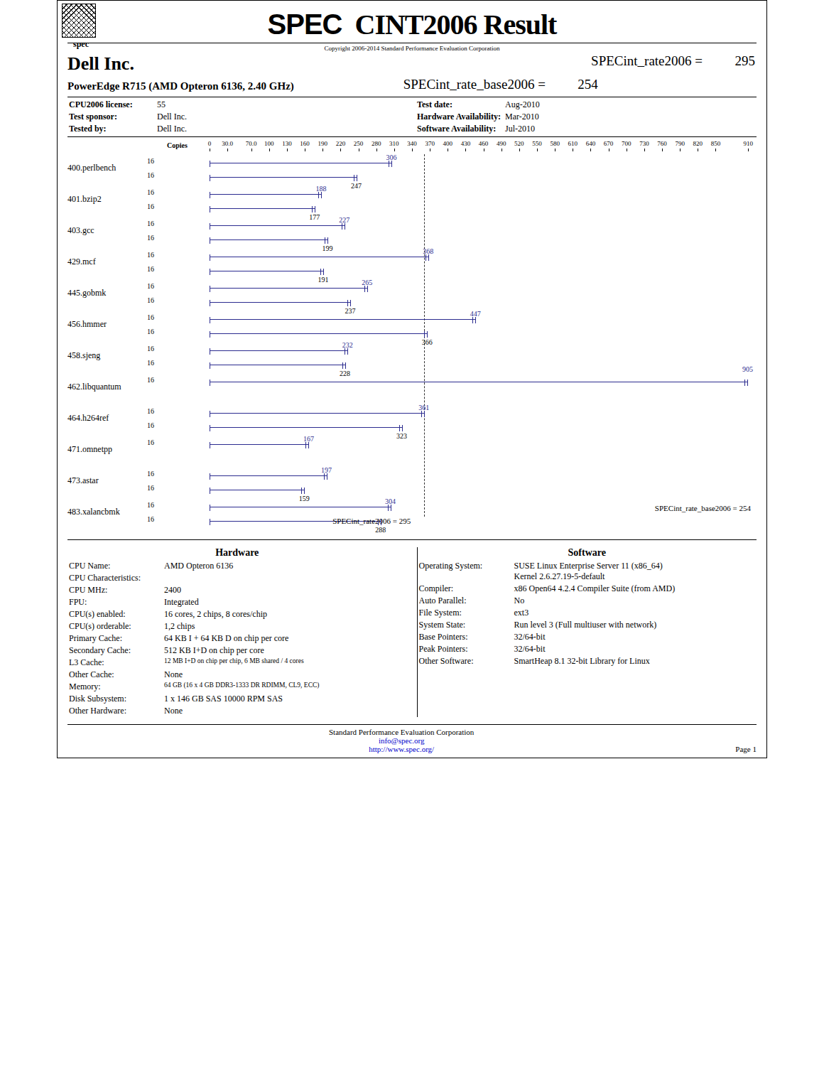spec
SPEC CINT2006 Result
Copyright 2006-2014 Standard Performance Evaluation Corporation
Dell Inc.
| SPECint_rate2006 = | 295 |
PowerEdge R715 (AMD Opteron 6136, 2.40 GHz)
| SPECint_rate_base2006 = | 254 |
| CPU2006 license: | 55 |
| Test sponsor: | Dell Inc. |
| Tested by: | Dell Inc. |
| Test date: | Aug-2010 |
| Hardware Availability: | Mar-2010 |
| Software Availability: | Jul-2010 |
Copies
0 30.0 70.0 100 130 160 190 220 250 280 310 340 370 400 430 460 490 520 550 580 610 640 670 700 730 760 790 820 850 910
400.perlbench
16
16
306
247
401.bzip2
16
16
188
177
403.gcc
16
16
227
199
429.mcf
16
16
368
191
445.gobmk
16
16
265
237
456.hmmer
16
16
447
366
458.sjeng
16
16
232
228
462.libquantum
16
905
464.h264ref
16
16
361
323
471.omnetpp
16
167
473.astar
16
16
197
159
483.xalancbmk
16
16
304
288
SPECint_rate_base2006 = 254
SPECint_rate2006 = 295
Hardware
| CPU Name: | AMD Opteron 6136 |
| CPU Characteristics: | |
| CPU MHz: | 2400 |
| FPU: | Integrated |
| CPU(s) enabled: | 16 cores, 2 chips, 8 cores/chip |
| CPU(s) orderable: | 1,2 chips |
| Primary Cache: | 64 KB I + 64 KB D on chip per core |
| Secondary Cache: | 512 KB I+D on chip per core |
| L3 Cache: | 12 MB I+D on chip per chip, 6 MB shared / 4 cores |
| Other Cache: | None |
| Memory: | 64 GB (16 x 4 GB DDR3-1333 DR RDIMM, CL9, ECC) |
| Disk Subsystem: | 1 x 146 GB SAS 10000 RPM SAS |
| Other Hardware: | None |
Software
| Operating System: | SUSE Linux Enterprise Server 11 (x86_64) Kernel 2.6.27.19-5-default |
| Compiler: | x86 Open64 4.2.4 Compiler Suite (from AMD) |
| Auto Parallel: | No |
| File System: | ext3 |
| System State: | Run level 3 (Full multiuser with network) |
| Base Pointers: | 32/64-bit |
| Peak Pointers: | 32/64-bit |
| Other Software: | SmartHeap 8.1 32-bit Library for Linux |
Standard Performance Evaluation Corporation
info@spec.org
http://www.spec.org/
Page 1